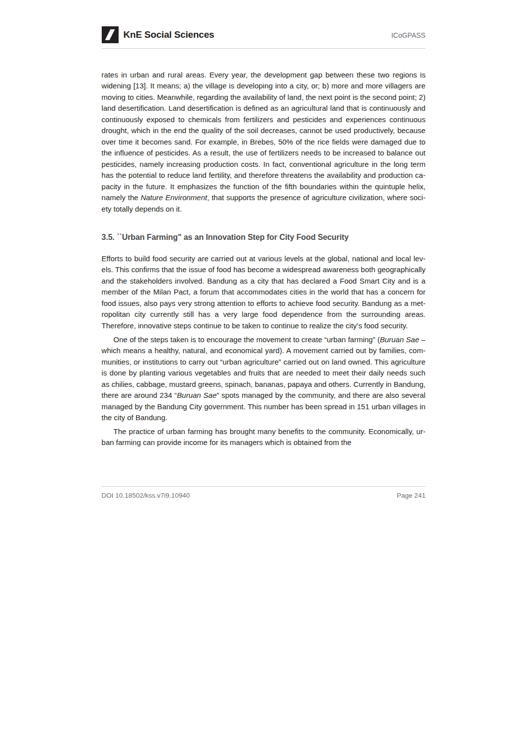KnE Social Sciences
ICoGPASS
rates in urban and rural areas. Every year, the development gap between these two regions is widening [13]. It means; a) the village is developing into a city, or; b) more and more villagers are moving to cities. Meanwhile, regarding the availability of land, the next point is the second point; 2) land desertification. Land desertification is defined as an agricultural land that is continuously and continuously exposed to chemicals from fertilizers and pesticides and experiences continuous drought, which in the end the quality of the soil decreases, cannot be used productively, because over time it becomes sand. For example, in Brebes, 50% of the rice fields were damaged due to the influence of pesticides. As a result, the use of fertilizers needs to be increased to balance out pesticides, namely increasing production costs. In fact, conventional agriculture in the long term has the potential to reduce land fertility, and therefore threatens the availability and production capacity in the future. It emphasizes the function of the fifth boundaries within the quintuple helix, namely the Nature Environment, that supports the presence of agriculture civilization, where society totally depends on it.
3.5. ``Urban Farming" as an Innovation Step for City Food Security
Efforts to build food security are carried out at various levels at the global, national and local levels. This confirms that the issue of food has become a widespread awareness both geographically and the stakeholders involved. Bandung as a city that has declared a Food Smart City and is a member of the Milan Pact, a forum that accommodates cities in the world that has a concern for food issues, also pays very strong attention to efforts to achieve food security. Bandung as a metropolitan city currently still has a very large food dependence from the surrounding areas. Therefore, innovative steps continue to be taken to continue to realize the city’s food security.
One of the steps taken is to encourage the movement to create “urban farming” (Buruan Sae – which means a healthy, natural, and economical yard). A movement carried out by families, communities, or institutions to carry out “urban agriculture” carried out on land owned. This agriculture is done by planting various vegetables and fruits that are needed to meet their daily needs such as chilies, cabbage, mustard greens, spinach, bananas, papaya and others. Currently in Bandung, there are around 234 “Buruan Sae” spots managed by the community, and there are also several managed by the Bandung City government. This number has been spread in 151 urban villages in the city of Bandung.
The practice of urban farming has brought many benefits to the community. Economically, urban farming can provide income for its managers which is obtained from the
DOI 10.18502/kss.v7i9.10940
Page 241